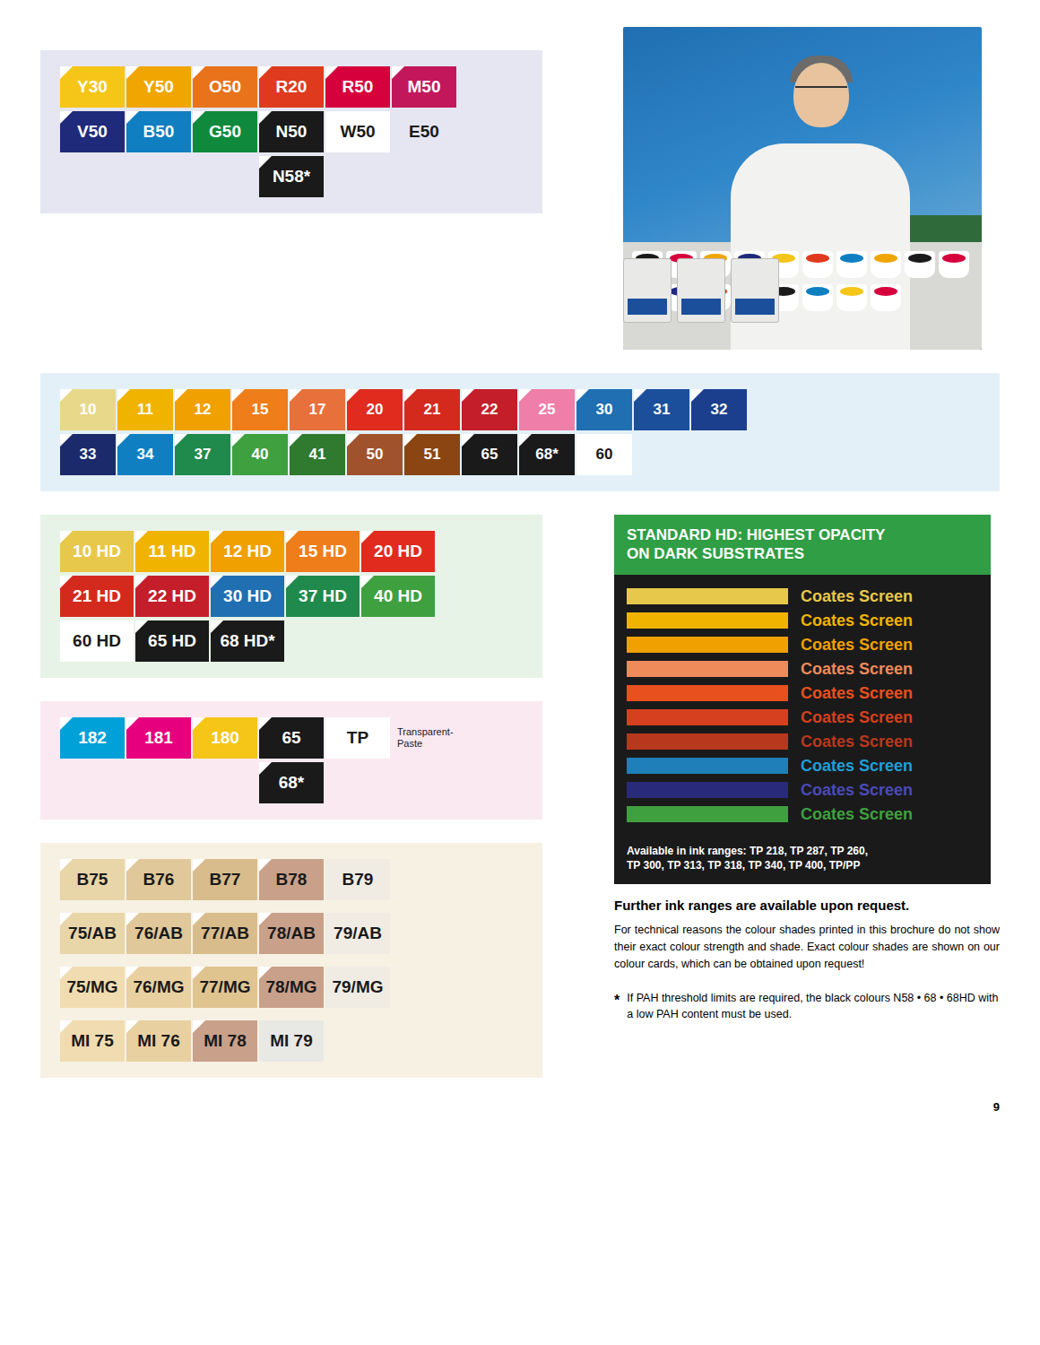Y30
Y50
O50
R20
R50
M50
V50
B50
G50
N50
W50
E50
N58*
10
11
12
15
17
20
21
22
25
30
31
32
33
34
37
40
41
50
51
65
68*
60
10 HD
11 HD
12 HD
15 HD
20 HD
21 HD
22 HD
30 HD
37 HD
40 HD
60 HD
65 HD
68 HD*
182
181
180
65
TP
Transparent-
Paste
68*
B75
B76
B77
B78
B79
75/AB
76/AB
77/AB
78/AB
79/AB
75/MG
76/MG
77/MG
78/MG
79/MG
MI 75
MI 76
MI 78
MI 79
STANDARD HD: HIGHEST OPACITY
ON DARK SUBSTRATES
Coates Screen
Coates Screen
Coates Screen
Coates Screen
Coates Screen
Coates Screen
Coates Screen
Coates Screen
Coates Screen
Coates Screen
Available in ink ranges: TP 218, TP 287, TP 260,
TP 300, TP 313, TP 318, TP 340, TP 400, TP/PP
Further ink ranges are available upon request.
For technical reasons the colour shades printed in this brochure do not show their exact colour strength and shade. Exact colour shades are shown on our colour cards, which can be obtained upon request!
* If PAH threshold limits are required, the black colours N58 • 68 • 68HD with a low PAH content must be used.
9